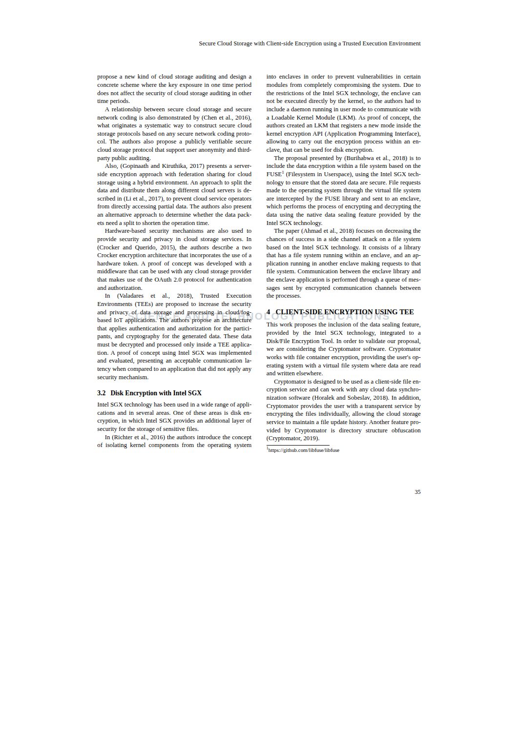Secure Cloud Storage with Client-side Encryption using a Trusted Execution Environment
SCIENCE AND TECHNOLOGY PUBLICATIONS
propose a new kind of cloud storage auditing and design a concrete scheme where the key exposure in one time period does not affect the security of cloud storage auditing in other time periods.
A relationship between secure cloud storage and secure network coding is also demonstrated by (Chen et al., 2016), what originates a systematic way to construct secure cloud storage protocols based on any secure network coding protocol. The authors also propose a publicly verifiable secure cloud storage protocol that support user anonymity and third-party public auditing.
Also, (Gopinaath and Kiruthika, 2017) presents a server-side encryption approach with federation sharing for cloud storage using a hybrid environment. An approach to split the data and distribute them along different cloud servers is described in (Li et al., 2017), to prevent cloud service operators from directly accessing partial data. The authors also present an alternative approach to determine whether the data packets need a split to shorten the operation time.
Hardware-based security mechanisms are also used to provide security and privacy in cloud storage services. In (Crocker and Querido, 2015), the authors describe a two Crocker encryption architecture that incorporates the use of a hardware token. A proof of concept was developed with a middleware that can be used with any cloud storage provider that makes use of the OAuth 2.0 protocol for authentication and authorization.
In (Valadares et al., 2018), Trusted Execution Environments (TEEs) are proposed to increase the security and privacy of data storage and processing in cloud/fog-based IoT applications. The authors propose an architecture that applies authentication and authorization for the participants, and cryptography for the generated data. These data must be decrypted and processed only inside a TEE application. A proof of concept using Intel SGX was implemented and evaluated, presenting an acceptable communication latency when compared to an application that did not apply any security mechanism.
3.2 Disk Encryption with Intel SGX
Intel SGX technology has been used in a wide range of applications and in several areas. One of these areas is disk encryption, in which Intel SGX provides an additional layer of security for the storage of sensitive files.
In (Richter et al., 2016) the authors introduce the concept of isolating kernel components from the operating system into enclaves in order to prevent vulnerabilities in certain modules from completely compromising the system. Due to the restrictions of the Intel SGX technology, the enclave can not be executed directly by the kernel, so the authors had to include a daemon running in user mode to communicate with a Loadable Kernel Module (LKM). As proof of concept, the authors created an LKM that registers a new mode inside the kernel encryption API (Application Programming Interface), allowing to carry out the encryption process within an enclave, that can be used for disk encryption.
The proposal presented by (Burihabwa et al., 2018) is to include the data encryption within a file system based on the FUSE1 (Filesystem in Userspace), using the Intel SGX technology to ensure that the stored data are secure. File requests made to the operating system through the virtual file system are intercepted by the FUSE library and sent to an enclave, which performs the process of encrypting and decrypting the data using the native data sealing feature provided by the Intel SGX technology.
The paper (Ahmad et al., 2018) focuses on decreasing the chances of success in a side channel attack on a file system based on the Intel SGX technology. It consists of a library that has a file system running within an enclave, and an application running in another enclave making requests to that file system. Communication between the enclave library and the enclave application is performed through a queue of messages sent by encrypted communication channels between the processes.
4 CLIENT-SIDE ENCRYPTION USING TEE
This work proposes the inclusion of the data sealing feature, provided by the Intel SGX technology, integrated to a Disk/File Encryption Tool. In order to validate our proposal, we are considering the Cryptomator software. Cryptomator works with file container encryption, providing the user's operating system with a virtual file system where data are read and written elsewhere.
Cryptomator is designed to be used as a client-side file encryption service and can work with any cloud data synchronization software (Horalek and Sobeslav, 2018). In addition, Cryptomator provides the user with a transparent service by encrypting the files individually, allowing the cloud storage service to maintain a file update history. Another feature provided by Cryptomator is directory structure obfuscation (Cryptomator, 2019).
1https://github.com/libfuse/libfuse
35